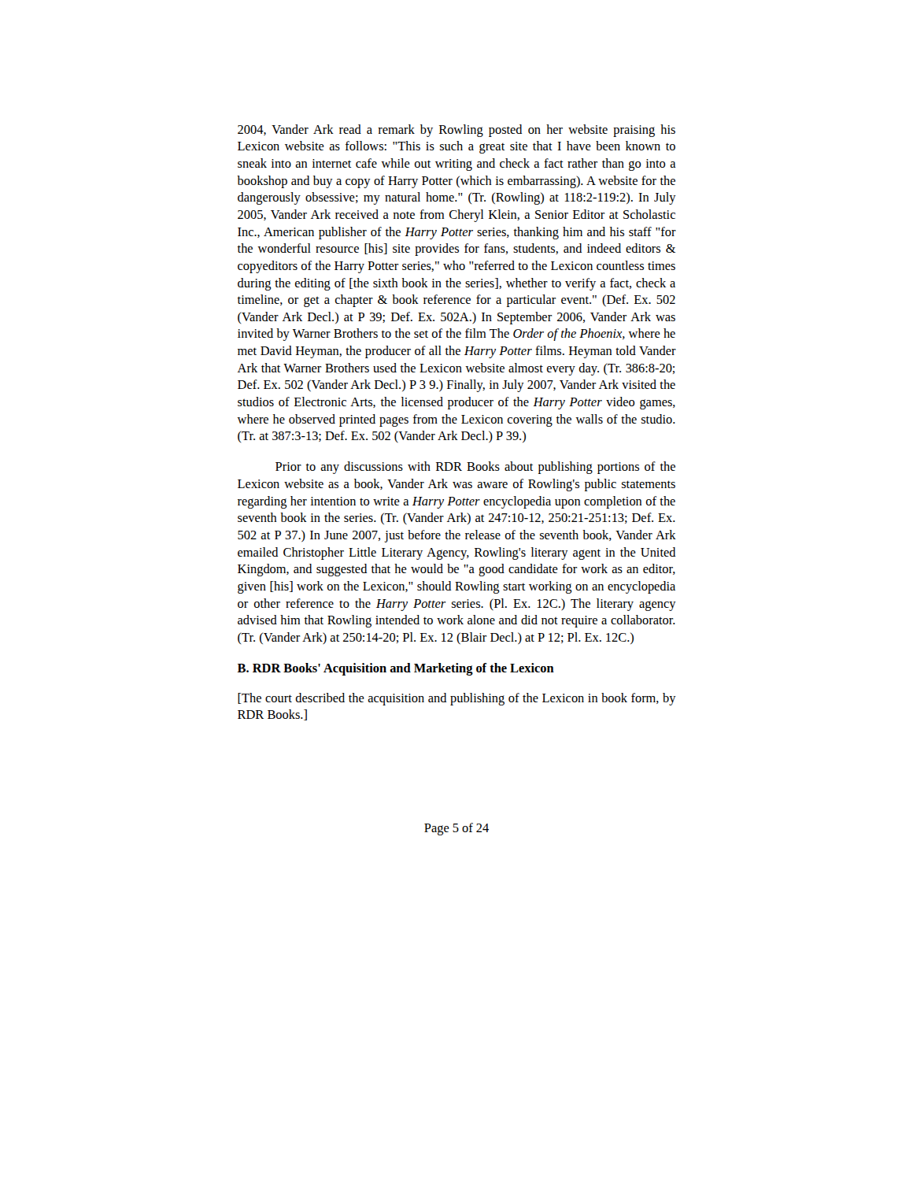2004, Vander Ark read a remark by Rowling posted on her website praising his Lexicon website as follows: "This is such a great site that I have been known to sneak into an internet cafe while out writing and check a fact rather than go into a bookshop and buy a copy of Harry Potter (which is embarrassing). A website for the dangerously obsessive; my natural home." (Tr. (Rowling) at 118:2-119:2). In July 2005, Vander Ark received a note from Cheryl Klein, a Senior Editor at Scholastic Inc., American publisher of the Harry Potter series, thanking him and his staff "for the wonderful resource [his] site provides for fans, students, and indeed editors & copyeditors of the Harry Potter series," who "referred to the Lexicon countless times during the editing of [the sixth book in the series], whether to verify a fact, check a timeline, or get a chapter & book reference for a particular event." (Def. Ex. 502 (Vander Ark Decl.) at P 39; Def. Ex. 502A.) In September 2006, Vander Ark was invited by Warner Brothers to the set of the film The Order of the Phoenix, where he met David Heyman, the producer of all the Harry Potter films. Heyman told Vander Ark that Warner Brothers used the Lexicon website almost every day. (Tr. 386:8-20; Def. Ex. 502 (Vander Ark Decl.) P 3 9.) Finally, in July 2007, Vander Ark visited the studios of Electronic Arts, the licensed producer of the Harry Potter video games, where he observed printed pages from the Lexicon covering the walls of the studio. (Tr. at 387:3-13; Def. Ex. 502 (Vander Ark Decl.) P 39.)
Prior to any discussions with RDR Books about publishing portions of the Lexicon website as a book, Vander Ark was aware of Rowling's public statements regarding her intention to write a Harry Potter encyclopedia upon completion of the seventh book in the series. (Tr. (Vander Ark) at 247:10-12, 250:21-251:13; Def. Ex. 502 at P 37.) In June 2007, just before the release of the seventh book, Vander Ark emailed Christopher Little Literary Agency, Rowling's literary agent in the United Kingdom, and suggested that he would be "a good candidate for work as an editor, given [his] work on the Lexicon," should Rowling start working on an encyclopedia or other reference to the Harry Potter series. (Pl. Ex. 12C.) The literary agency advised him that Rowling intended to work alone and did not require a collaborator. (Tr. (Vander Ark) at 250:14-20; Pl. Ex. 12 (Blair Decl.) at P 12; Pl. Ex. 12C.)
B. RDR Books' Acquisition and Marketing of the Lexicon
[The court described the acquisition and publishing of the Lexicon in book form, by RDR Books.]
Page 5 of 24